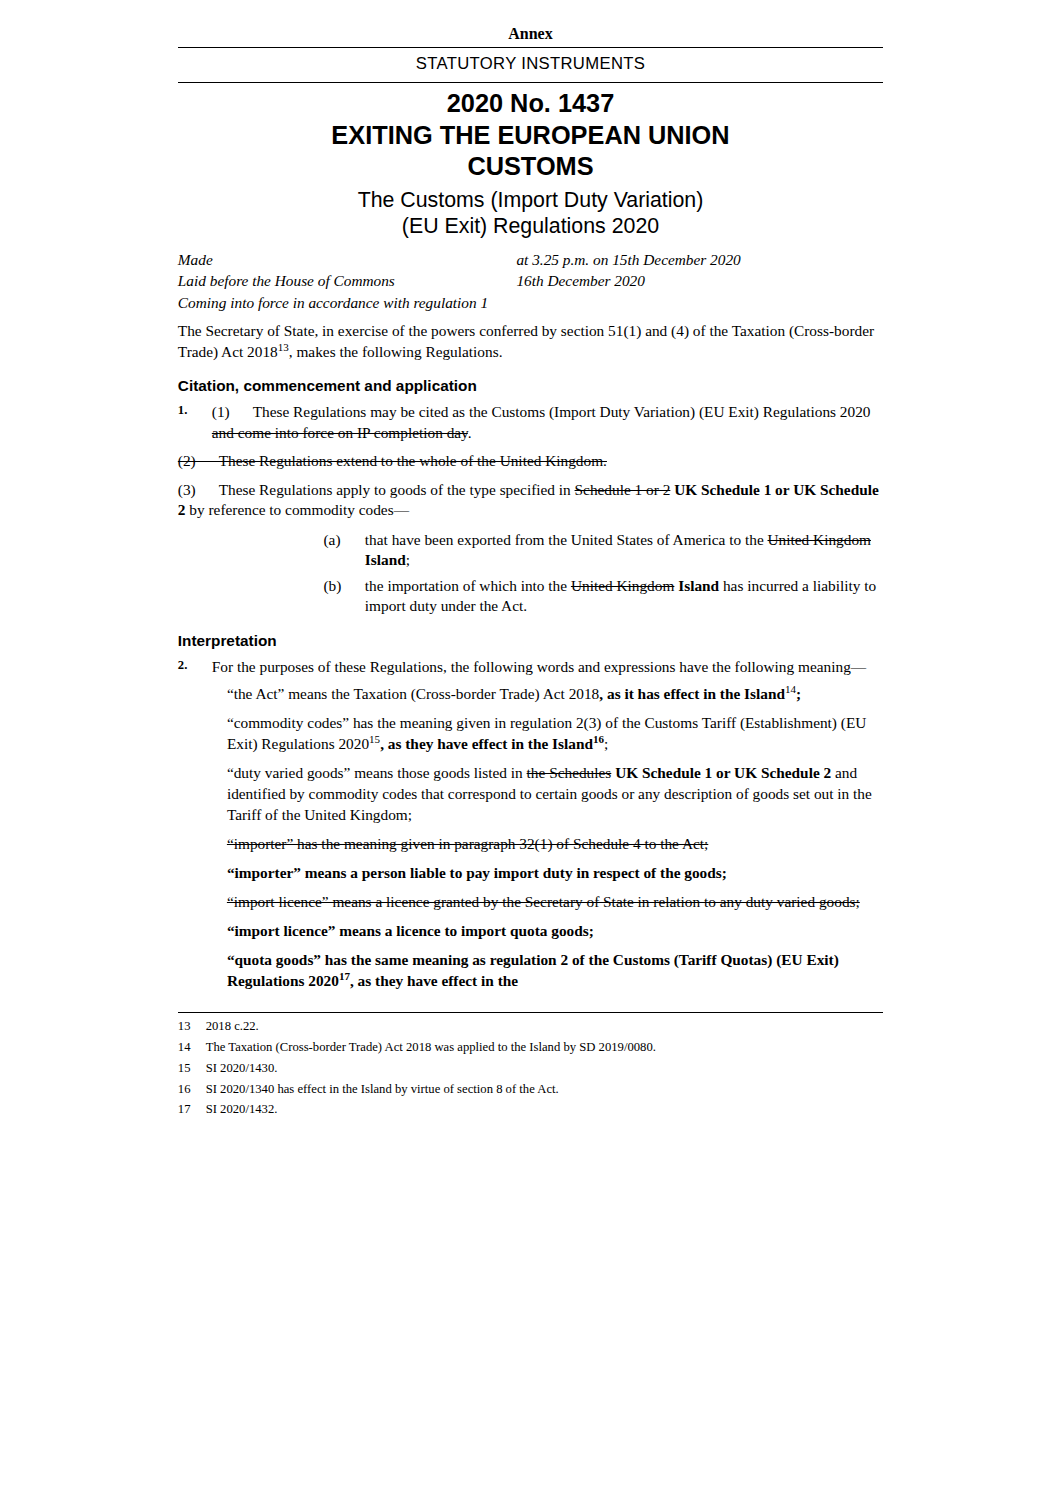Annex
STATUTORY INSTRUMENTS
2020 No. 1437
EXITING THE EUROPEAN UNION
CUSTOMS
The Customs (Import Duty Variation)
(EU Exit) Regulations 2020
| Made | at 3.25 p.m. on 15th December 2020 |
| Laid before the House of Commons | 16th December 2020 |
Coming into force in accordance with regulation 1
The Secretary of State, in exercise of the powers conferred by section 51(1) and (4) of the Taxation (Cross-border Trade) Act 201813, makes the following Regulations.
Citation, commencement and application
1.
(1) These Regulations may be cited as the Customs (Import Duty Variation) (EU Exit) Regulations 2020 and come into force on IP completion day.
(2) These Regulations extend to the whole of the United Kingdom.
(3) These Regulations apply to goods of the type specified in Schedule 1 or 2 UK Schedule 1 or UK Schedule 2 by reference to commodity codes—
(a)
that have been exported from the United States of America to the United Kingdom Island;
(b)
the importation of which into the United Kingdom Island has incurred a liability to import duty under the Act.
Interpretation
2.
For the purposes of these Regulations, the following words and expressions have the following meaning—
“the Act” means the Taxation (Cross-border Trade) Act 2018, as it has effect in the Island14;
“commodity codes” has the meaning given in regulation 2(3) of the Customs Tariff (Establishment) (EU Exit) Regulations 202015, as they have effect in the Island16;
“duty varied goods” means those goods listed in the Schedules UK Schedule 1 or UK Schedule 2 and identified by commodity codes that correspond to certain goods or any description of goods set out in the Tariff of the United Kingdom;
“importer” has the meaning given in paragraph 32(1) of Schedule 4 to the Act;
“importer” means a person liable to pay import duty in respect of the goods;
“import licence” means a licence granted by the Secretary of State in relation to any duty varied goods;
“import licence” means a licence to import quota goods;
“quota goods” has the same meaning as regulation 2 of the Customs (Tariff Quotas) (EU Exit) Regulations 202017, as they have effect in the
13
2018 c.22.
14
The Taxation (Cross-border Trade) Act 2018 was applied to the Island by SD 2019/0080.
15
SI 2020/1430.
16
SI 2020/1340 has effect in the Island by virtue of section 8 of the Act.
17
SI 2020/1432.